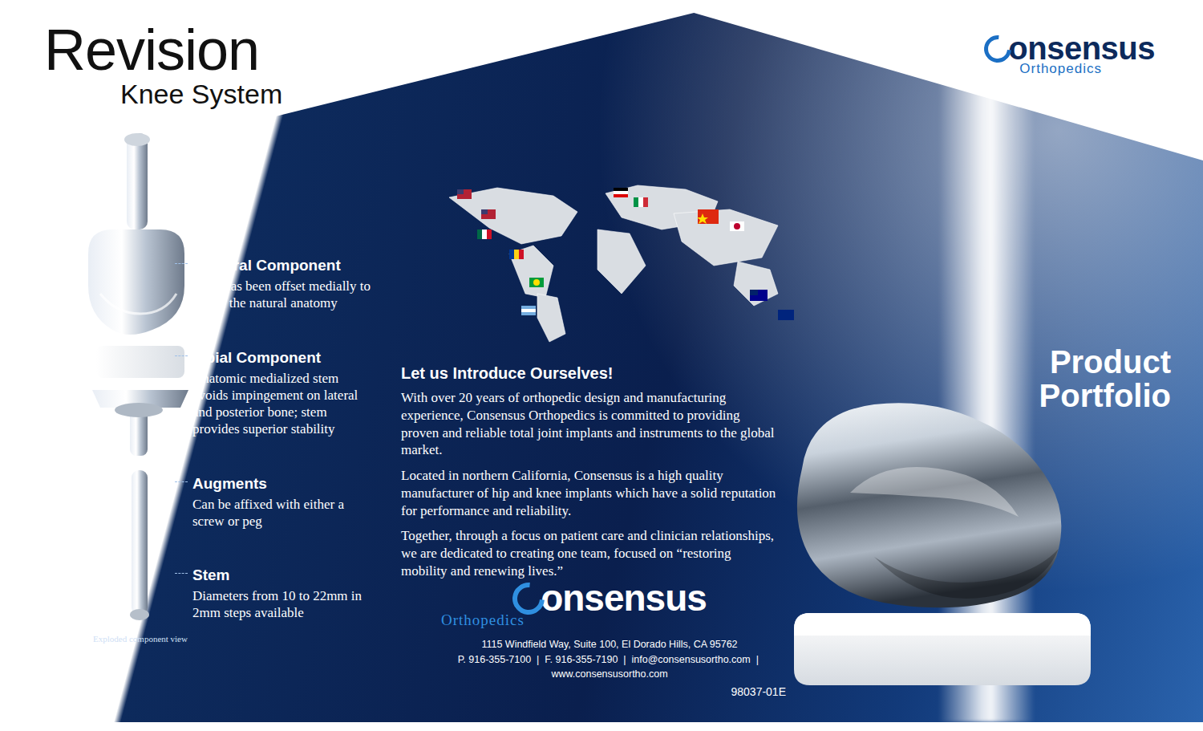onsensus
Orthopedics
Revision
Knee System
Exploded component view
Femoral Component
Stem has been offset medially to match the natural anatomy
Tibial Component
Anatomic medialized stem avoids impingement on lateral and posterior bone; stem provides superior stability
Augments
Can be affixed with either a screw or peg
Stem
Diameters from 10 to 22mm in 2mm steps available
Let us Introduce Ourselves!
With over 20 years of orthopedic design and manufacturing experience, Consensus Orthopedics is committed to providing proven and reliable total joint implants and instruments to the global market.
Located in northern California, Consensus is a high quality manufacturer of hip and knee implants which have a solid reputation for performance and reliability.
Together, through a focus on patient care and clinician relationships, we are dedicated to creating one team, focused on “restoring mobility and renewing lives.”
onsensus
Orthopedics
1115 Windfield Way, Suite 100, El Dorado Hills, CA 95762
P. 916-355-7100 | F. 916-355-7190 | info@consensusortho.com | www.consensusortho.com
98037-01E
Product
Portfolio